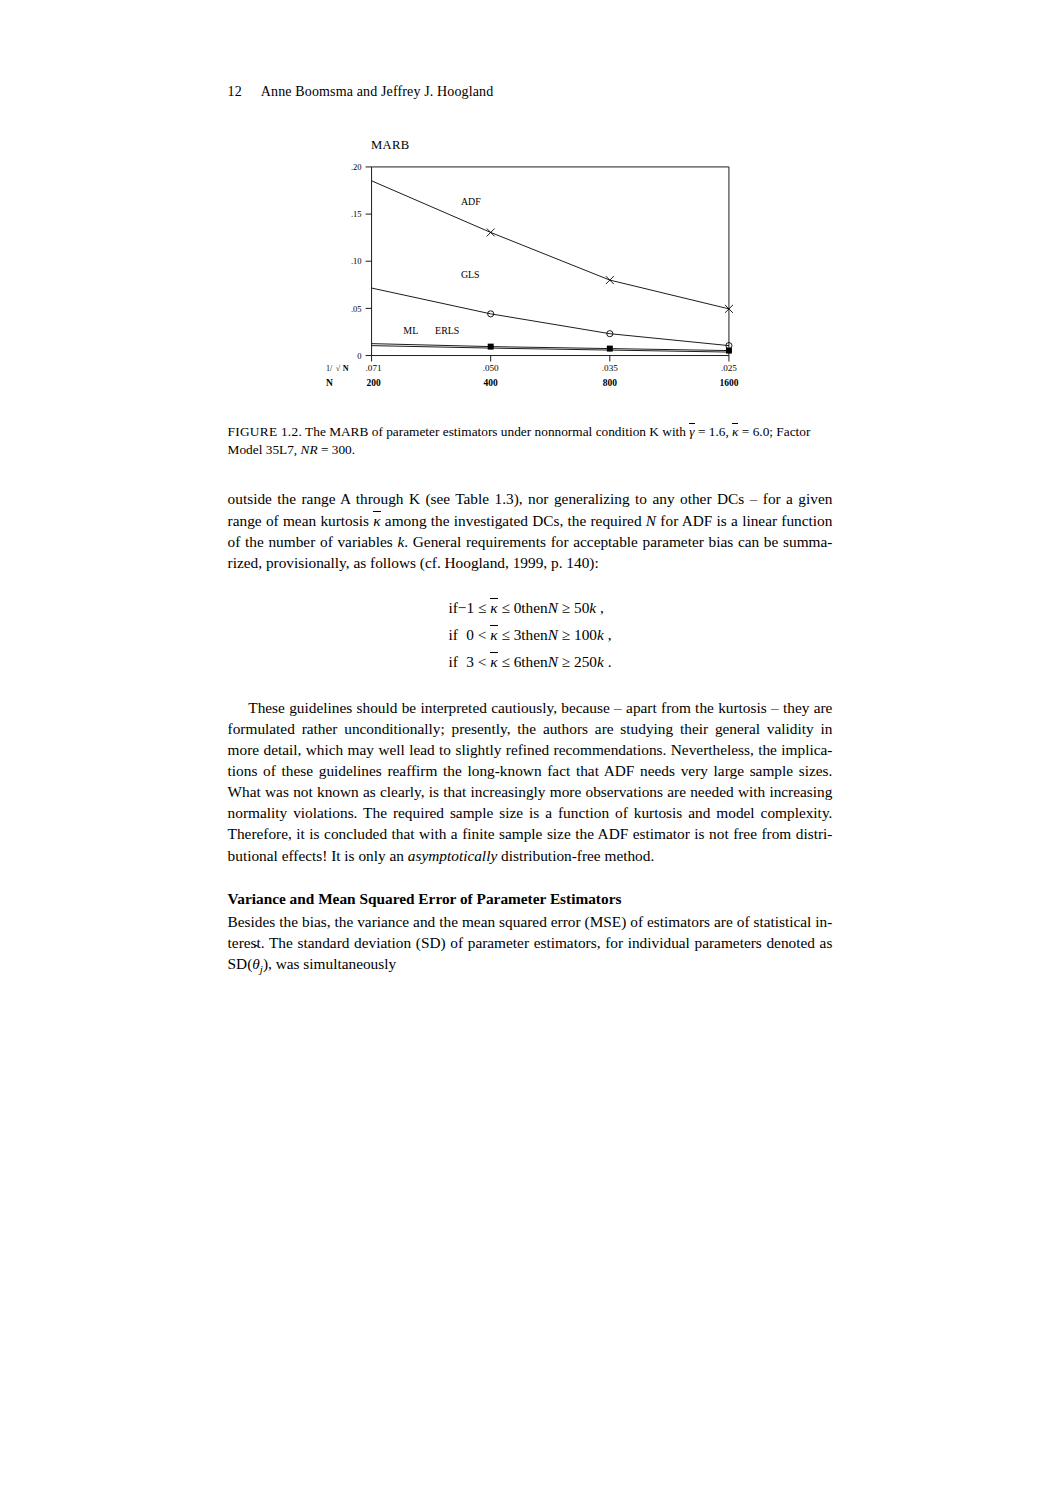12 Anne Boomsma and Jeffrey J. Hoogland
MARB
.20 .15 .10 .05 0 .071 .050 .035 .025 1/ √ N N 200 400 800 1600 ADF GLS ML ERLS
FIGURE 1.2. The MARB of parameter estimators under nonnormal condition K with γ = 1.6, κ = 6.0; Factor Model 35L7, NR = 300.
outside the range A through K (see Table 1.3), nor generalizing to any other DCs – for a given range of mean kurtosis κ among the investigated DCs, the required N for ADF is a linear function of the number of variables k. General requirements for acceptable parameter bias can be summarized, provisionally, as follows (cf. Hoogland, 1999, p. 140):
| if | −1 ≤ κ ≤ 0 | then | N ≥ 50 k , |
| if | 0 < κ ≤ 3 | then | N ≥ 100 k , |
| if | 3 < κ ≤ 6 | then | N ≥ 250 k . |
These guidelines should be interpreted cautiously, because – apart from the kurtosis – they are formulated rather unconditionally; presently, the authors are studying their general validity in more detail, which may well lead to slightly refined recommendations. Nevertheless, the implications of these guidelines reaffirm the long-known fact that ADF needs very large sample sizes. What was not known as clearly, is that increasingly more observations are needed with increasing normality violations. The required sample size is a function of kurtosis and model complexity. Therefore, it is concluded that with a finite sample size the ADF estimator is not free from distributional effects! It is only an asymptotically distribution-free method.
Variance and Mean Squared Error of Parameter Estimators
Besides the bias, the variance and the mean squared error (MSE) of estimators are of statistical interest. The standard deviation (SD) of parameter estimators, for individual parameters denoted as SD(̂θj), was simultaneously